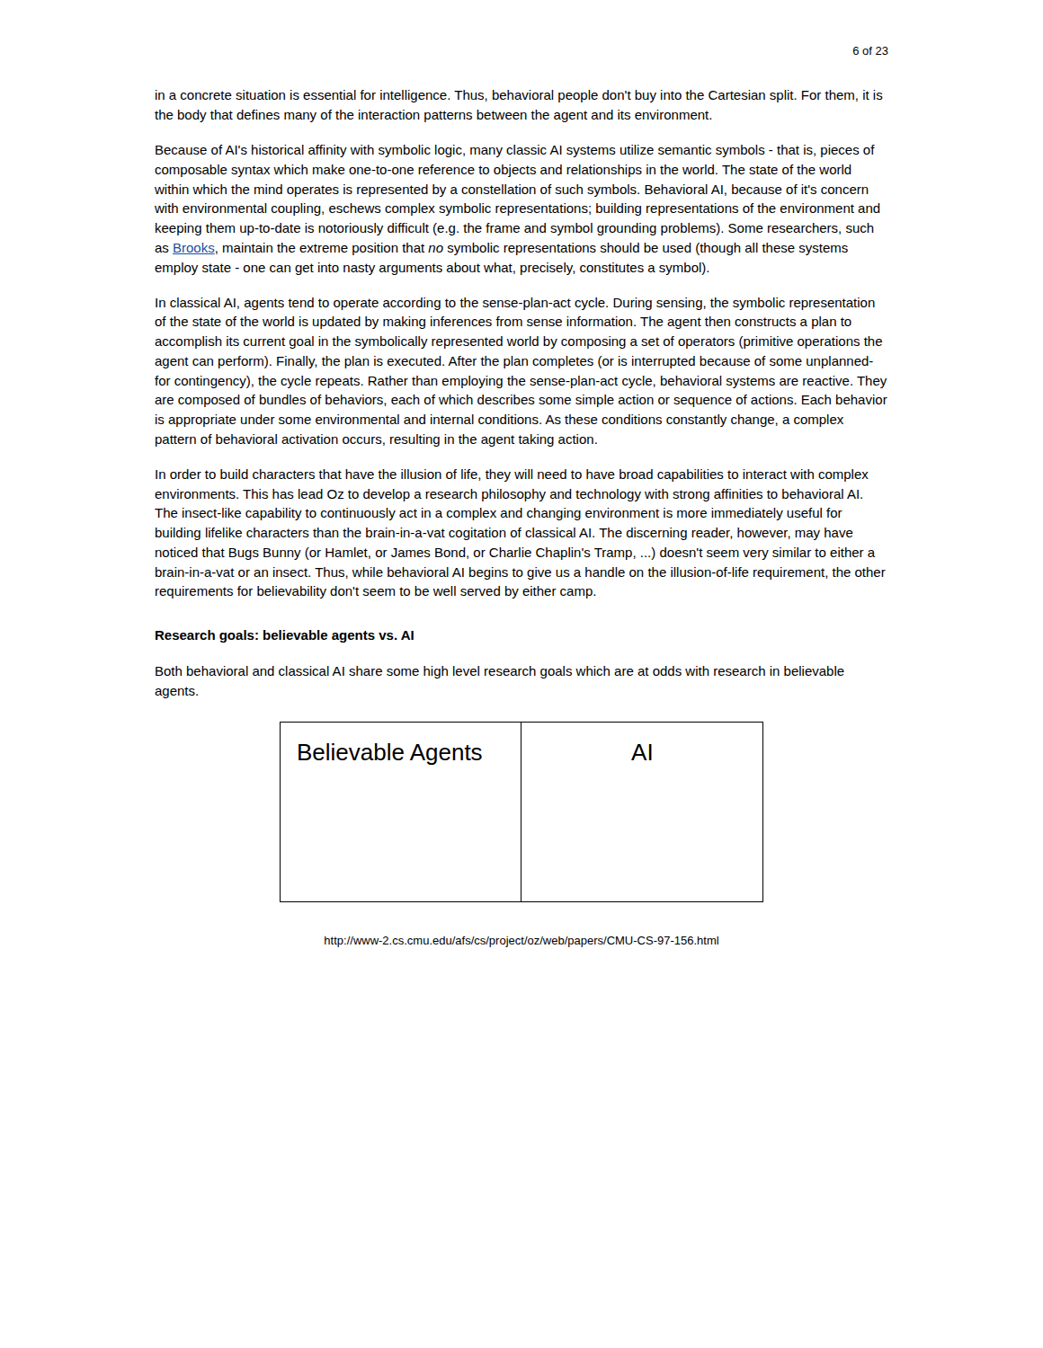6 of 23
in a concrete situation is essential for intelligence. Thus, behavioral people don't buy into the Cartesian split. For them, it is the body that defines many of the interaction patterns between the agent and its environment.
Because of AI's historical affinity with symbolic logic, many classic AI systems utilize semantic symbols - that is, pieces of composable syntax which make one-to-one reference to objects and relationships in the world. The state of the world within which the mind operates is represented by a constellation of such symbols. Behavioral AI, because of it's concern with environmental coupling, eschews complex symbolic representations; building representations of the environment and keeping them up-to-date is notoriously difficult (e.g. the frame and symbol grounding problems). Some researchers, such as Brooks, maintain the extreme position that no symbolic representations should be used (though all these systems employ state - one can get into nasty arguments about what, precisely, constitutes a symbol).
In classical AI, agents tend to operate according to the sense-plan-act cycle. During sensing, the symbolic representation of the state of the world is updated by making inferences from sense information. The agent then constructs a plan to accomplish its current goal in the symbolically represented world by composing a set of operators (primitive operations the agent can perform). Finally, the plan is executed. After the plan completes (or is interrupted because of some unplanned-for contingency), the cycle repeats. Rather than employing the sense-plan-act cycle, behavioral systems are reactive. They are composed of bundles of behaviors, each of which describes some simple action or sequence of actions. Each behavior is appropriate under some environmental and internal conditions. As these conditions constantly change, a complex pattern of behavioral activation occurs, resulting in the agent taking action.
In order to build characters that have the illusion of life, they will need to have broad capabilities to interact with complex environments. This has lead Oz to develop a research philosophy and technology with strong affinities to behavioral AI. The insect-like capability to continuously act in a complex and changing environment is more immediately useful for building lifelike characters than the brain-in-a-vat cogitation of classical AI. The discerning reader, however, may have noticed that Bugs Bunny (or Hamlet, or James Bond, or Charlie Chaplin's Tramp, ...) doesn't seem very similar to either a brain-in-a-vat or an insect. Thus, while behavioral AI begins to give us a handle on the illusion-of-life requirement, the other requirements for believability don't seem to be well served by either camp.
Research goals: believable agents vs. AI
Both behavioral and classical AI share some high level research goals which are at odds with research in believable agents.
| Believable Agents | AI |
http://www-2.cs.cmu.edu/afs/cs/project/oz/web/papers/CMU-CS-97-156.html